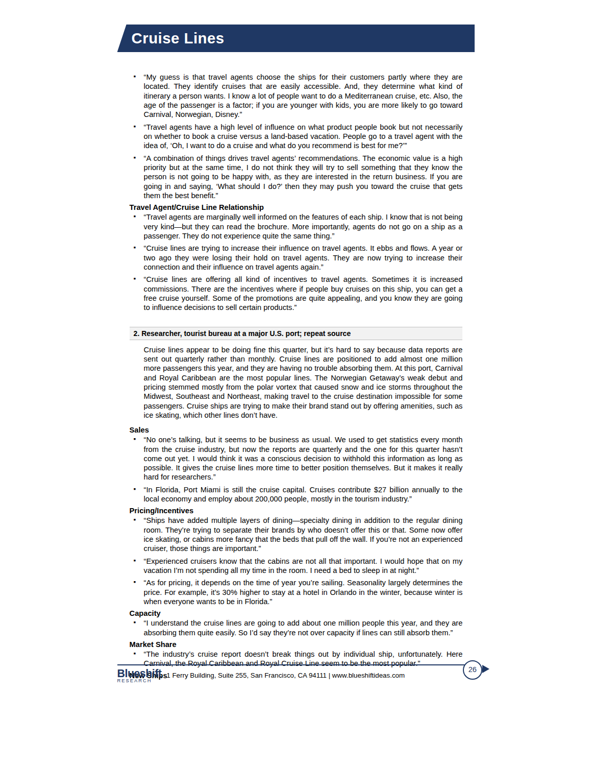Cruise Lines
“My guess is that travel agents choose the ships for their customers partly where they are located. They identify cruises that are easily accessible. And, they determine what kind of itinerary a person wants. I know a lot of people want to do a Mediterranean cruise, etc. Also, the age of the passenger is a factor; if you are younger with kids, you are more likely to go toward Carnival, Norwegian, Disney.”
“Travel agents have a high level of influence on what product people book but not necessarily on whether to book a cruise versus a land-based vacation. People go to a travel agent with the idea of, ‘Oh, I want to do a cruise and what do you recommend is best for me?’”
“A combination of things drives travel agents’ recommendations. The economic value is a high priority but at the same time, I do not think they will try to sell something that they know the person is not going to be happy with, as they are interested in the return business. If you are going in and saying, ‘What should I do?’ then they may push you toward the cruise that gets them the best benefit.”
Travel Agent/Cruise Line Relationship
“Travel agents are marginally well informed on the features of each ship. I know that is not being very kind—but they can read the brochure. More importantly, agents do not go on a ship as a passenger. They do not experience quite the same thing.”
“Cruise lines are trying to increase their influence on travel agents. It ebbs and flows. A year or two ago they were losing their hold on travel agents. They are now trying to increase their connection and their influence on travel agents again.”
“Cruise lines are offering all kind of incentives to travel agents. Sometimes it is increased commissions. There are the incentives where if people buy cruises on this ship, you can get a free cruise yourself. Some of the promotions are quite appealing, and you know they are going to influence decisions to sell certain products.”
2. Researcher, tourist bureau at a major U.S. port; repeat source
Cruise lines appear to be doing fine this quarter, but it’s hard to say because data reports are sent out quarterly rather than monthly. Cruise lines are positioned to add almost one million more passengers this year, and they are having no trouble absorbing them. At this port, Carnival and Royal Caribbean are the most popular lines. The Norwegian Getaway’s weak debut and pricing stemmed mostly from the polar vortex that caused snow and ice storms throughout the Midwest, Southeast and Northeast, making travel to the cruise destination impossible for some passengers. Cruise ships are trying to make their brand stand out by offering amenities, such as ice skating, which other lines don’t have.
Sales
“No one’s talking, but it seems to be business as usual. We used to get statistics every month from the cruise industry, but now the reports are quarterly and the one for this quarter hasn’t come out yet. I would think it was a conscious decision to withhold this information as long as possible. It gives the cruise lines more time to better position themselves. But it makes it really hard for researchers.”
“In Florida, Port Miami is still the cruise capital. Cruises contribute $27 billion annually to the local economy and employ about 200,000 people, mostly in the tourism industry.”
Pricing/Incentives
“Ships have added multiple layers of dining—specialty dining in addition to the regular dining room. They’re trying to separate their brands by who doesn’t offer this or that. Some now offer ice skating, or cabins more fancy that the beds that pull off the wall. If you’re not an experienced cruiser, those things are important.”
“Experienced cruisers know that the cabins are not all that important. I would hope that on my vacation I’m not spending all my time in the room. I need a bed to sleep in at night.”
“As for pricing, it depends on the time of year you’re sailing. Seasonality largely determines the price. For example, it’s 30% higher to stay at a hotel in Orlando in the winter, because winter is when everyone wants to be in Florida.”
Capacity
“I understand the cruise lines are going to add about one million people this year, and they are absorbing them quite easily. So I’d say they’re not over capacity if lines can still absorb them.”
Market Share
“The industry’s cruise report doesn’t break things out by individual ship, unfortunately. Here Carnival, the Royal Caribbean and Royal Cruise Line seem to be the most popular.”
New Ships
BlueshiftRESEARCH
1 Ferry Building, Suite 255, San Francisco, CA 94111 | www.blueshiftideas.com
26